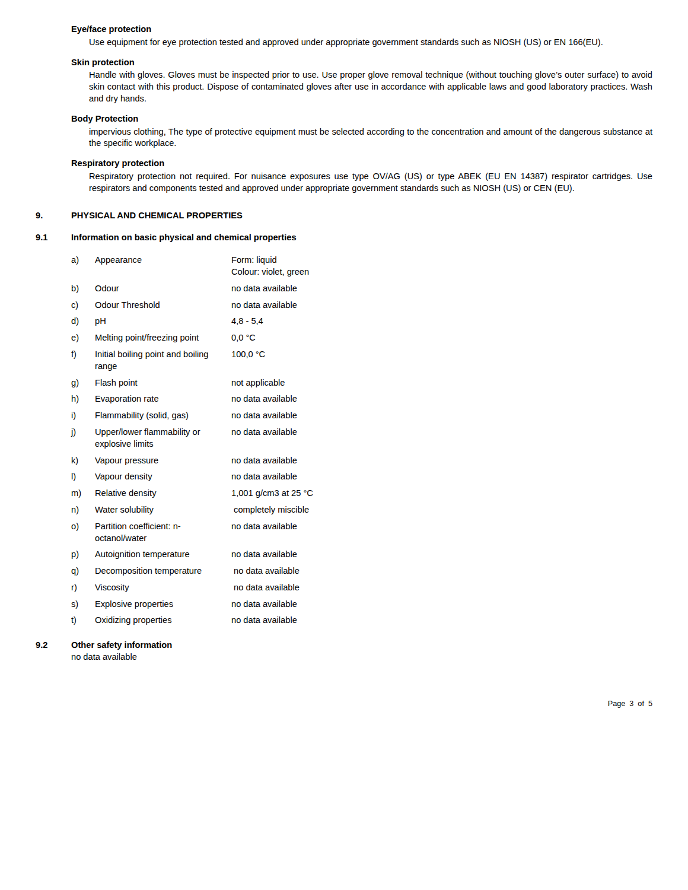Eye/face protection
Use equipment for eye protection tested and approved under appropriate government standards such as NIOSH (US) or EN 166(EU).
Skin protection
Handle with gloves. Gloves must be inspected prior to use. Use proper glove removal technique (without touching glove’s outer surface) to avoid skin contact with this product. Dispose of contaminated gloves after use in accordance with applicable laws and good laboratory practices. Wash and dry hands.
Body Protection
impervious clothing, The type of protective equipment must be selected according to the concentration and amount of the dangerous substance at the specific workplace.
Respiratory protection
Respiratory protection not required. For nuisance exposures use type OV/AG (US) or type ABEK (EU EN 14387) respirator cartridges. Use respirators and components tested and approved under appropriate government standards such as NIOSH (US) or CEN (EU).
9.
PHYSICAL AND CHEMICAL PROPERTIES
9.1
Information on basic physical and chemical properties
| a) | Appearance | Form: liquid Colour: violet, green |
| b) | Odour | no data available |
| c) | Odour Threshold | no data available |
| d) | pH | 4,8 - 5,4 |
| e) | Melting point/freezing point | 0,0 °C |
| f) | Initial boiling point and boiling range | 100,0 °C |
| g) | Flash point | not applicable |
| h) | Evaporation rate | no data available |
| i) | Flammability (solid, gas) | no data available |
| j) | Upper/lower flammability or explosive limits | no data available |
| k) | Vapour pressure | no data available |
| l) | Vapour density | no data available |
| m) | Relative density | 1,001 g/cm3 at 25 °C |
| n) | Water solubility | completely miscible |
| o) | Partition coefficient: n-octanol/water | no data available |
| p) | Autoignition temperature | no data available |
| q) | Decomposition temperature | no data available |
| r) | Viscosity | no data available |
| s) | Explosive properties | no data available |
| t) | Oxidizing properties | no data available |
9.2
Other safety information
no data available
Page 3 of 5